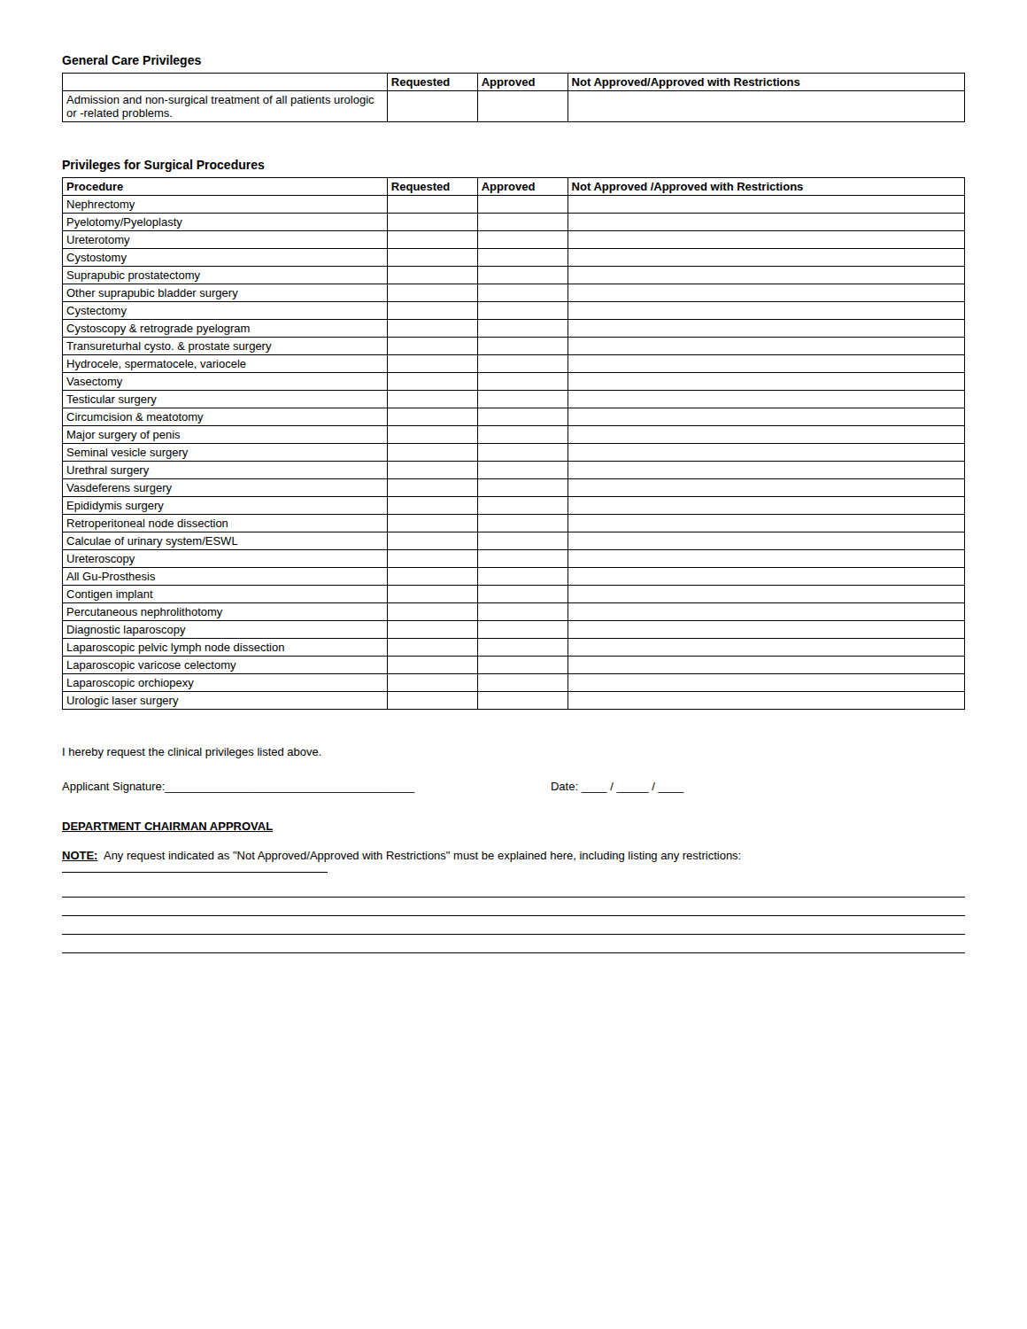General Care Privileges
| | Requested | Approved | Not Approved/Approved with Restrictions |
| --- | --- | --- | --- |
| Admission and non-surgical treatment of all patients urologic or -related problems. | | | |
Privileges for Surgical Procedures
| Procedure | Requested | Approved | Not Approved /Approved with Restrictions |
| --- | --- | --- | --- |
| Nephrectomy | | | |
| Pyelotomy/Pyeloplasty | | | |
| Ureterotomy | | | |
| Cystostomy | | | |
| Suprapubic prostatectomy | | | |
| Other suprapubic bladder surgery | | | |
| Cystectomy | | | |
| Cystoscopy & retrograde pyelogram | | | |
| Transureturhal cysto. & prostate surgery | | | |
| Hydrocele, spermatocele, variocele | | | |
| Vasectomy | | | |
| Testicular surgery | | | |
| Circumcision & meatotomy | | | |
| Major surgery of penis | | | |
| Seminal vesicle surgery | | | |
| Urethral surgery | | | |
| Vasdeferens surgery | | | |
| Epididymis surgery | | | |
| Retroperitoneal node dissection | | | |
| Calculae of urinary system/ESWL | | | |
| Ureteroscopy | | | |
| All Gu-Prosthesis | | | |
| Contigen implant | | | |
| Percutaneous nephrolithotomy | | | |
| Diagnostic laparoscopy | | | |
| Laparoscopic pelvic lymph node dissection | | | |
| Laparoscopic varicose celectomy | | | |
| Laparoscopic orchiopexy | | | |
| Urologic laser surgery | | | |
I hereby request the clinical privileges listed above.
Applicant Signature:_______________________________________ Date: ____ / _____ / ____
DEPARTMENT CHAIRMAN APPROVAL
NOTE: Any request indicated as "Not Approved/Approved with Restrictions" must be explained here, including listing any restrictions: